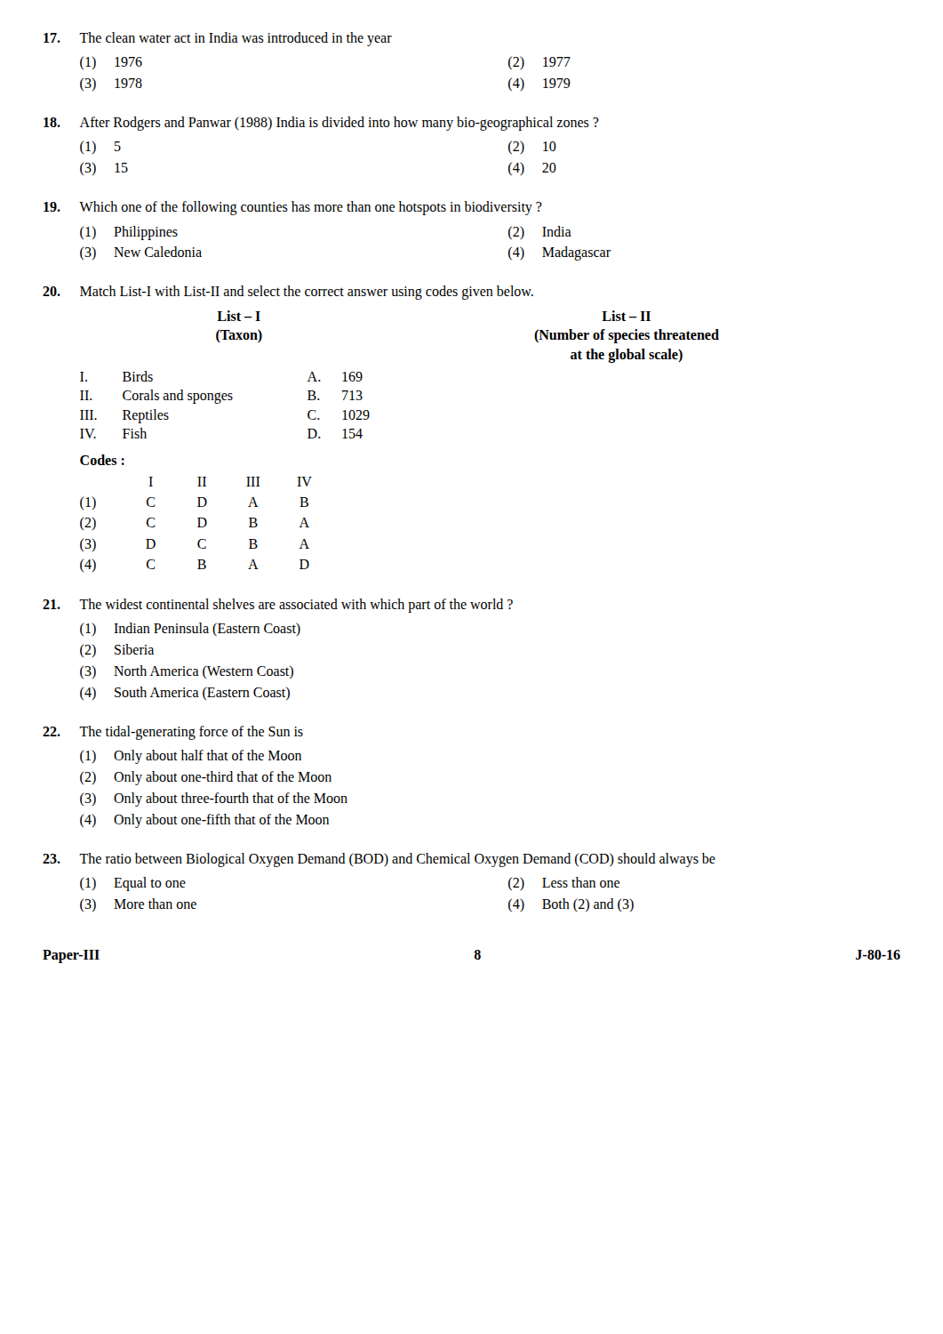17.
The clean water act in India was introduced in the year
(1) 1976
(2) 1977
(3) 1978
(4) 1979
18.
After Rodgers and Panwar (1988) India is divided into how many bio-geographical zones ?
(1) 5
(2) 10
(3) 15
(4) 20
19.
Which one of the following counties has more than one hotspots in biodiversity ?
(1) Philippines
(2) India
(3) New Caledonia
(4) Madagascar
20.
Match List-I with List-II and select the correct answer using codes given below.
List – I
List – II
(Taxon)
(Number of species threatened
at the global scale)
I.
Birds
A.
169
II.
Corals and sponges
B.
713
III.
Reptiles
C.
1029
IV.
Fish
D.
154
Codes :
| | I | II | III | IV |
| (1) | C | D | A | B |
| (2) | C | D | B | A |
| (3) | D | C | B | A |
| (4) | C | B | A | D |
21.
The widest continental shelves are associated with which part of the world ?
(1) Indian Peninsula (Eastern Coast)
(2) Siberia
(3) North America (Western Coast)
(4) South America (Eastern Coast)
22.
The tidal-generating force of the Sun is
(1) Only about half that of the Moon
(2) Only about one-third that of the Moon
(3) Only about three-fourth that of the Moon
(4) Only about one-fifth that of the Moon
23.
The ratio between Biological Oxygen Demand (BOD) and Chemical Oxygen Demand (COD) should always be
(1) Equal to one
(2) Less than one
(3) More than one
(4) Both (2) and (3)
Paper-III
8
J‑80‑16